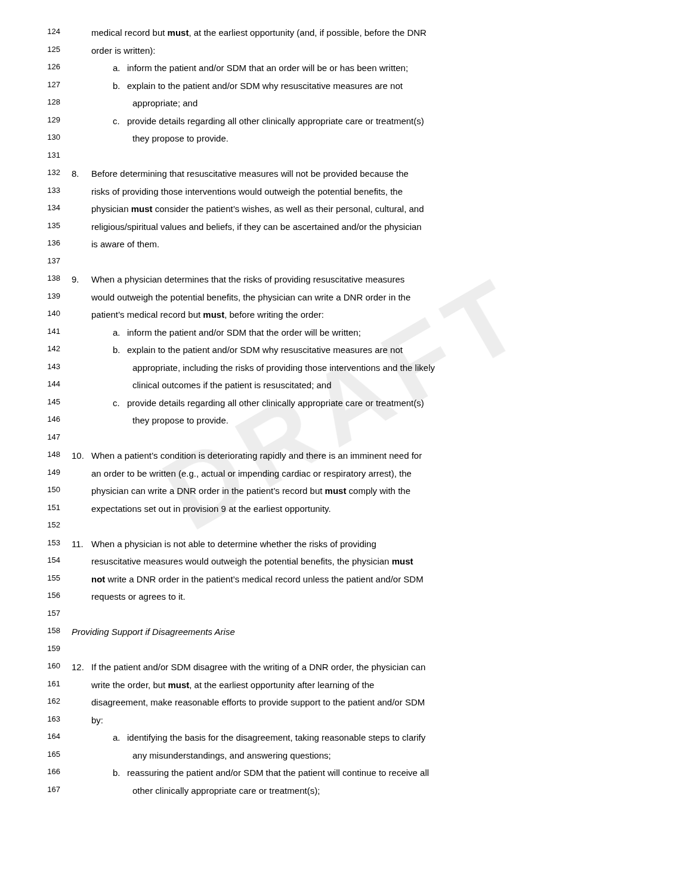DRAFT
| 124 | medical record but must , at the earliest opportunity (and, if possible, before the DNR |
| 125 | order is written): |
| 126 | a. inform the patient and/or SDM that an order will be or has been written; |
| 127 | b. explain to the patient and/or SDM why resuscitative measures are not |
| 128 | appropriate; and |
| 129 | c. provide details regarding all other clinically appropriate care or treatment(s) |
| 130 | they propose to provide. |
| 131 | |
| 132 | 8. Before determining that resuscitative measures will not be provided because the |
| 133 | risks of providing those interventions would outweigh the potential benefits, the |
| 134 | physician must consider the patient’s wishes, as well as their personal, cultural, and |
| 135 | religious/spiritual values and beliefs, if they can be ascertained and/or the physician |
| 136 | is aware of them. |
| 137 | |
| 138 | 9. When a physician determines that the risks of providing resuscitative measures |
| 139 | would outweigh the potential benefits, the physician can write a DNR order in the |
| 140 | patient’s medical record but must , before writing the order: |
| 141 | a. inform the patient and/or SDM that the order will be written; |
| 142 | b. explain to the patient and/or SDM why resuscitative measures are not |
| 143 | appropriate, including the risks of providing those interventions and the likely |
| 144 | clinical outcomes if the patient is resuscitated; and |
| 145 | c. provide details regarding all other clinically appropriate care or treatment(s) |
| 146 | they propose to provide. |
| 147 | |
| 148 | 10. When a patient’s condition is deteriorating rapidly and there is an imminent need for |
| 149 | an order to be written (e.g., actual or impending cardiac or respiratory arrest), the |
| 150 | physician can write a DNR order in the patient’s record but must comply with the |
| 151 | expectations set out in provision 9 at the earliest opportunity. |
| 152 | |
| 153 | 11. When a physician is not able to determine whether the risks of providing |
| 154 | resuscitative measures would outweigh the potential benefits, the physician must |
| 155 | not write a DNR order in the patient’s medical record unless the patient and/or SDM |
| 156 | requests or agrees to it. |
| 157 | |
| 158 | Providing Support if Disagreements Arise |
| 159 | |
| 160 | 12. If the patient and/or SDM disagree with the writing of a DNR order, the physician can |
| 161 | write the order, but must , at the earliest opportunity after learning of the |
| 162 | disagreement, make reasonable efforts to provide support to the patient and/or SDM |
| 163 | by: |
| 164 | a. identifying the basis for the disagreement, taking reasonable steps to clarify |
| 165 | any misunderstandings, and answering questions; |
| 166 | b. reassuring the patient and/or SDM that the patient will continue to receive all |
| 167 | other clinically appropriate care or treatment(s); |